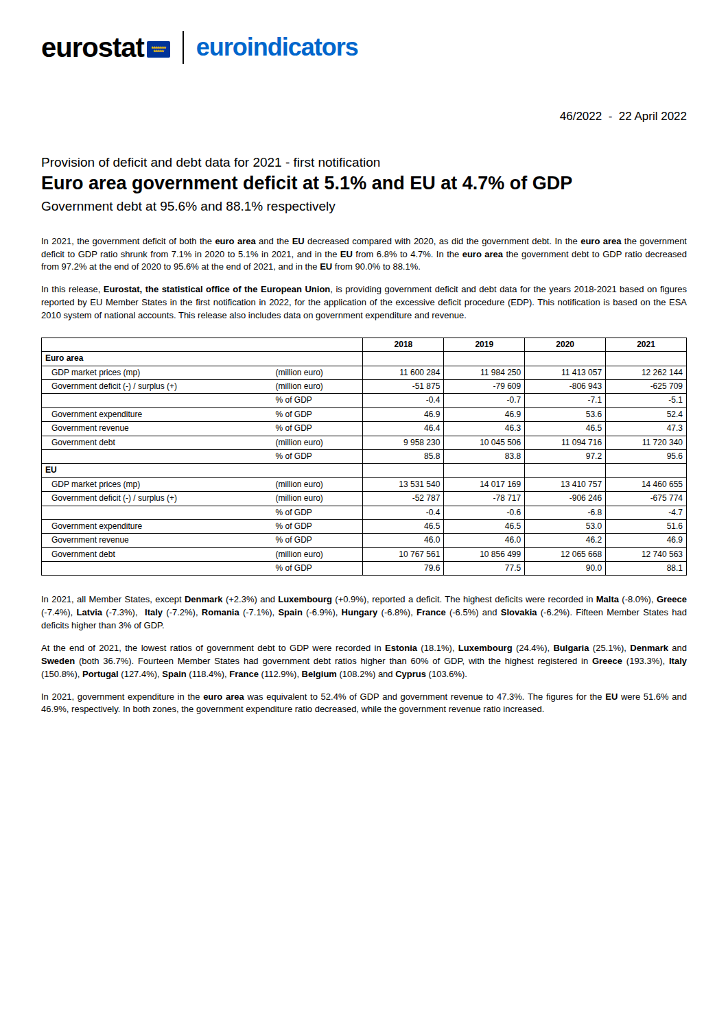eurostat euro indicators
46/2022 - 22 April 2022
Provision of deficit and debt data for 2021 - first notification
Euro area government deficit at 5.1% and EU at 4.7% of GDP
Government debt at 95.6% and 88.1% respectively
In 2021, the government deficit of both the euro area and the EU decreased compared with 2020, as did the government debt. In the euro area the government deficit to GDP ratio shrunk from 7.1% in 2020 to 5.1% in 2021, and in the EU from 6.8% to 4.7%. In the euro area the government debt to GDP ratio decreased from 97.2% at the end of 2020 to 95.6% at the end of 2021, and in the EU from 90.0% to 88.1%.
In this release, Eurostat, the statistical office of the European Union, is providing government deficit and debt data for the years 2018-2021 based on figures reported by EU Member States in the first notification in 2022, for the application of the excessive deficit procedure (EDP). This notification is based on the ESA 2010 system of national accounts. This release also includes data on government expenditure and revenue.
| | 2018 | 2019 | 2020 | 2021 |
| --- | --- | --- | --- | --- |
| Euro area | | | | |
| GDP market prices (mp) | (million euro) | 11 600 284 | 11 984 250 | 11 413 057 | 12 262 144 |
| Government deficit (-) / surplus (+) | (million euro) | -51 875 | -79 609 | -806 943 | -625 709 |
| | % of GDP | -0.4 | -0.7 | -7.1 | -5.1 |
| Government expenditure | % of GDP | 46.9 | 46.9 | 53.6 | 52.4 |
| Government revenue | % of GDP | 46.4 | 46.3 | 46.5 | 47.3 |
| Government debt | (million euro) | 9 958 230 | 10 045 506 | 11 094 716 | 11 720 340 |
| | % of GDP | 85.8 | 83.8 | 97.2 | 95.6 |
| EU | | | | |
| GDP market prices (mp) | (million euro) | 13 531 540 | 14 017 169 | 13 410 757 | 14 460 655 |
| Government deficit (-) / surplus (+) | (million euro) | -52 787 | -78 717 | -906 246 | -675 774 |
| | % of GDP | -0.4 | -0.6 | -6.8 | -4.7 |
| Government expenditure | % of GDP | 46.5 | 46.5 | 53.0 | 51.6 |
| Government revenue | % of GDP | 46.0 | 46.0 | 46.2 | 46.9 |
| Government debt | (million euro) | 10 767 561 | 10 856 499 | 12 065 668 | 12 740 563 |
| | % of GDP | 79.6 | 77.5 | 90.0 | 88.1 |
In 2021, all Member States, except Denmark (+2.3%) and Luxembourg (+0.9%), reported a deficit. The highest deficits were recorded in Malta (-8.0%), Greece (-7.4%), Latvia (-7.3%), Italy (-7.2%), Romania (-7.1%), Spain (-6.9%), Hungary (-6.8%), France (-6.5%) and Slovakia (-6.2%). Fifteen Member States had deficits higher than 3% of GDP.
At the end of 2021, the lowest ratios of government debt to GDP were recorded in Estonia (18.1%), Luxembourg (24.4%), Bulgaria (25.1%), Denmark and Sweden (both 36.7%). Fourteen Member States had government debt ratios higher than 60% of GDP, with the highest registered in Greece (193.3%), Italy (150.8%), Portugal (127.4%), Spain (118.4%), France (112.9%), Belgium (108.2%) and Cyprus (103.6%).
In 2021, government expenditure in the euro area was equivalent to 52.4% of GDP and government revenue to 47.3%. The figures for the EU were 51.6% and 46.9%, respectively. In both zones, the government expenditure ratio decreased, while the government revenue ratio increased.